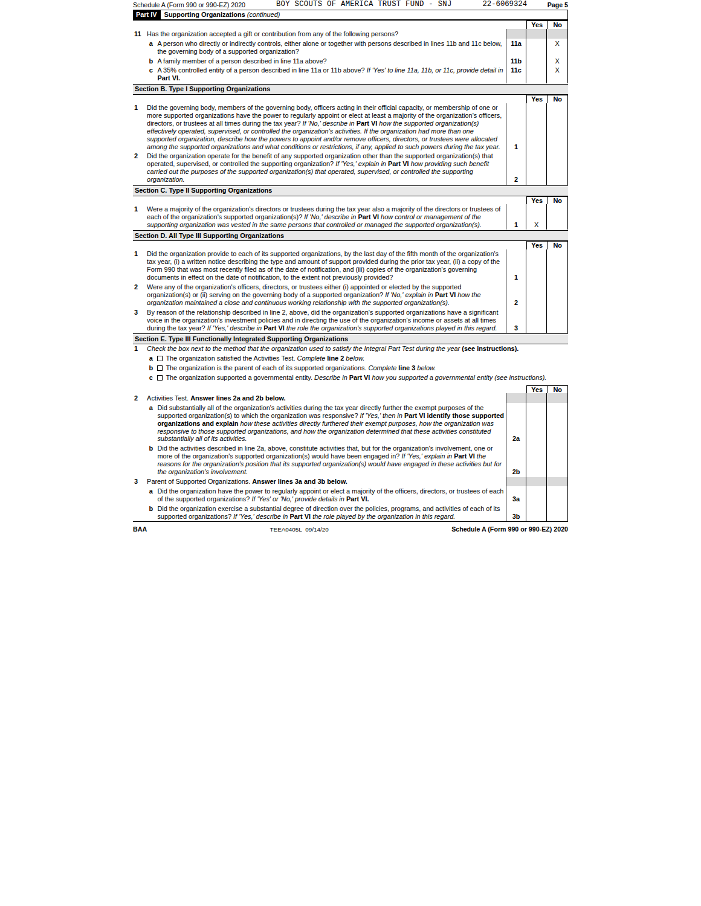Schedule A (Form 990 or 990-EZ) 2020
BOY SCOUTS OF AMERICA TRUST FUND - SNJ
22-6069324
Page 5
Part IV
Supporting Organizations (continued)
Yes
No
| 11 | Has the organization accepted a gift or contribution from any of the following persons? | | | |
| | a | A person who directly or indirectly controls, either alone or together with persons described in lines 11b and 11c below, the governing body of a supported organization? | 11a | | X |
| | b | A family member of a person described in line 11a above? | 11b | | X |
| | c | A 35% controlled entity of a person described in line 11a or 11b above? If 'Yes' to line 11a, 11b, or 11c, provide detail in Part VI. | 11c | | X |
Section B. Type I Supporting Organizations
Yes
No
| 1 | Did the governing body, members of the governing body, officers acting in their official capacity, or membership of one or more supported organizations have the power to regularly appoint or elect at least a majority of the organization's officers, directors, or trustees at all times during the tax year? If 'No,' describe in Part VI how the supported organization(s) effectively operated, supervised, or controlled the organization's activities. If the organization had more than one supported organization, describe how the powers to appoint and/or remove officers, directors, or trustees were allocated among the supported organizations and what conditions or restrictions, if any, applied to such powers during the tax year. | 1 | | |
| 2 | Did the organization operate for the benefit of any supported organization other than the supported organization(s) that operated, supervised, or controlled the supporting organization? If 'Yes,' explain in Part VI how providing such benefit carried out the purposes of the supported organization(s) that operated, supervised, or controlled the supporting organization. | 2 | | |
Section C. Type II Supporting Organizations
Yes
No
| 1 | Were a majority of the organization's directors or trustees during the tax year also a majority of the directors or trustees of each of the organization's supported organization(s)? If 'No,' describe in Part VI how control or management of the supporting organization was vested in the same persons that controlled or managed the supported organization(s). | 1 | X | |
Section D. All Type III Supporting Organizations
Yes
No
| 1 | Did the organization provide to each of its supported organizations, by the last day of the fifth month of the organization's tax year, (i) a written notice describing the type and amount of support provided during the prior tax year, (ii) a copy of the Form 990 that was most recently filed as of the date of notification, and (iii) copies of the organization's governing documents in effect on the date of notification, to the extent not previously provided? | 1 | | |
| 2 | Were any of the organization's officers, directors, or trustees either (i) appointed or elected by the supported organization(s) or (ii) serving on the governing body of a supported organization? If 'No,' explain in Part VI how the organization maintained a close and continuous working relationship with the supported organization(s). | 2 | | |
| 3 | By reason of the relationship described in line 2, above, did the organization's supported organizations have a significant voice in the organization's investment policies and in directing the use of the organization's income or assets at all times during the tax year? If 'Yes,' describe in Part VI the role the organization's supported organizations played in this regard. | 3 | | |
Section E. Type III Functionally Integrated Supporting Organizations
| 1 | Check the box next to the method that the organization used to satisfy the Integral Part Test during the year (see instructions). |
| | a | The organization satisfied the Activities Test. Complete line 2 below. |
| | b | The organization is the parent of each of its supported organizations. Complete line 3 below. |
| | c | The organization supported a governmental entity. Describe in Part VI how you supported a governmental entity (see instructions). |
Yes
No
| 2 | Activities Test. Answer lines 2a and 2b below. | | | |
| | a | Did substantially all of the organization's activities during the tax year directly further the exempt purposes of the supported organization(s) to which the organization was responsive? If 'Yes,' then in Part VI identify those supported organizations and explain how these activities directly furthered their exempt purposes, how the organization was responsive to those supported organizations, and how the organization determined that these activities constituted substantially all of its activities. | 2a | | |
| | b | Did the activities described in line 2a, above, constitute activities that, but for the organization's involvement, one or more of the organization's supported organization(s) would have been engaged in? If 'Yes,' explain in Part VI the reasons for the organization's position that its supported organization(s) would have engaged in these activities but for the organization's involvement. | 2b | | |
| 3 | Parent of Supported Organizations. Answer lines 3a and 3b below. | | | |
| | a | Did the organization have the power to regularly appoint or elect a majority of the officers, directors, or trustees of each of the supported organizations? If 'Yes' or 'No,' provide details in Part VI. | 3a | | |
| | b | Did the organization exercise a substantial degree of direction over the policies, programs, and activities of each of its supported organizations? If 'Yes,' describe in Part VI the role played by the organization in this regard. | 3b | | |
BAA
TEEA0405L 09/14/20
Schedule A (Form 990 or 990-EZ) 2020